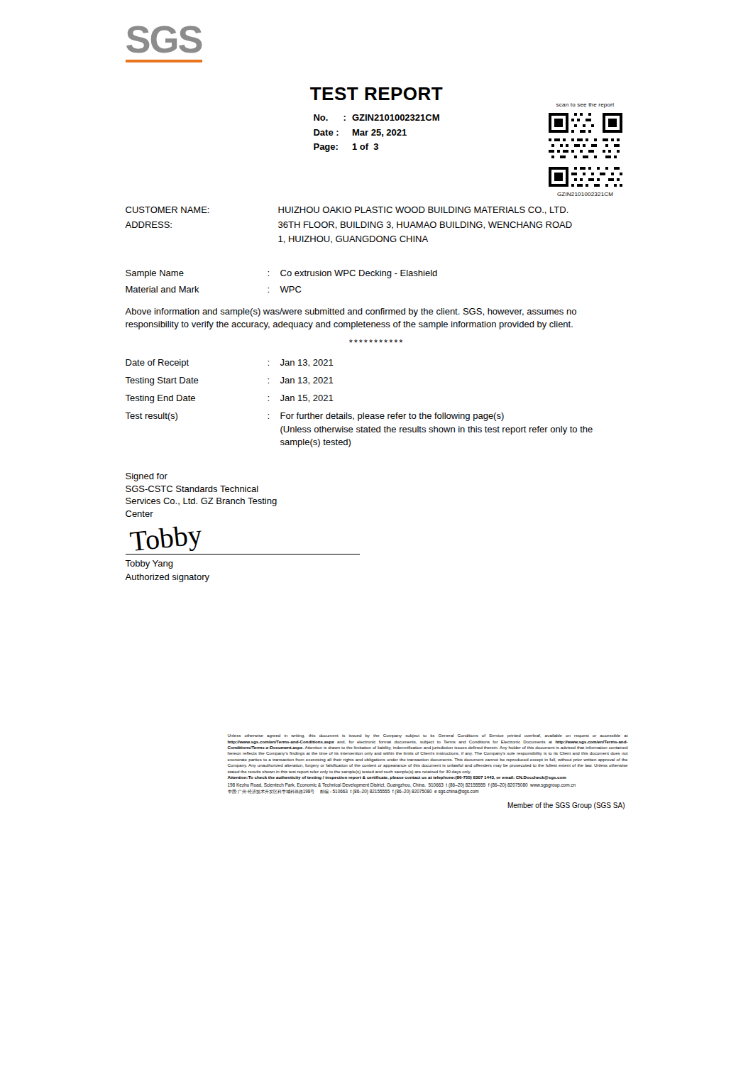SGS
TEST REPORT
| No. | : | GZIN2101002321CM |
| Date : | | Mar 25, 2021 |
| Page: | | 1 of 3 |
scan to see the report
GZIN2101002321CM
| CUSTOMER NAME: | HUIZHOU OAKIO PLASTIC WOOD BUILDING MATERIALS CO., LTD. |
| ADDRESS: | 36TH FLOOR, BUILDING 3, HUAMAO BUILDING, WENCHANG ROAD |
| | 1, HUIZHOU, GUANGDONG CHINA |
| Sample Name | : | Co extrusion WPC Decking - Elashield |
| Material and Mark | : | WPC |
Above information and sample(s) was/were submitted and confirmed by the client. SGS, however, assumes no responsibility to verify the accuracy, adequacy and completeness of the sample information provided by client.
***********
| Date of Receipt | : | Jan 13, 2021 |
| Testing Start Date | : | Jan 13, 2021 |
| Testing End Date | : | Jan 15, 2021 |
| Test result(s) | : | For further details, please refer to the following page(s) (Unless otherwise stated the results shown in this test report refer only to the sample(s) tested) |
Signed for
SGS-CSTC Standards Technical
Services Co., Ltd. GZ Branch Testing
Center
Tobby
Tobby Yang
Authorized signatory
Unless otherwise agreed in writing, this document is issued by the Company subject to its General Conditions of Service printed overleaf, available on request or accessible at http://www.sgs.com/en/Terms-and-Conditions.aspx and, for electronic format documents, subject to Terms and Conditions for Electronic Documents at http://www.sgs.com/en/Terms-and-Conditions/Terms-e-Document.aspx. Attention is drawn to the limitation of liability, indemnification and jurisdiction issues defined therein. Any holder of this document is advised that information contained hereon reflects the Company's findings at the time of its intervention only and within the limits of Client's instructions, if any. The Company's sole responsibility is to its Client and this document does not exonerate parties to a transaction from exercising all their rights and obligations under the transaction documents. This document cannot be reproduced except in full, without prior written approval of the Company. Any unauthorized alteration, forgery or falsification of the content or appearance of this document is unlawful and offenders may be prosecuted to the fullest extent of the law. Unless otherwise stated the results shown in this test report refer only to the sample(s) tested and such sample(s) are retained for 30 days only.
Attention:To check the authenticity of testing / inspection report & certificate, please contact us at telephone:(86-755) 8307 1443, or email: CN.Doccheck@sgs.com
198 Kezhu Road, Scientech Park, Economic & Technical Development District, Guangzhou, China. 510663 t (86–20) 82155555 f (86–20) 82075080 www.sgsgroup.com.cn
中国·广州·经济技术开发区科学城科珠路198号 邮编：510663 t (86–20) 82155555 f (86–20) 82075080 e sgs.china@sgs.com
Member of the SGS Group (SGS SA)